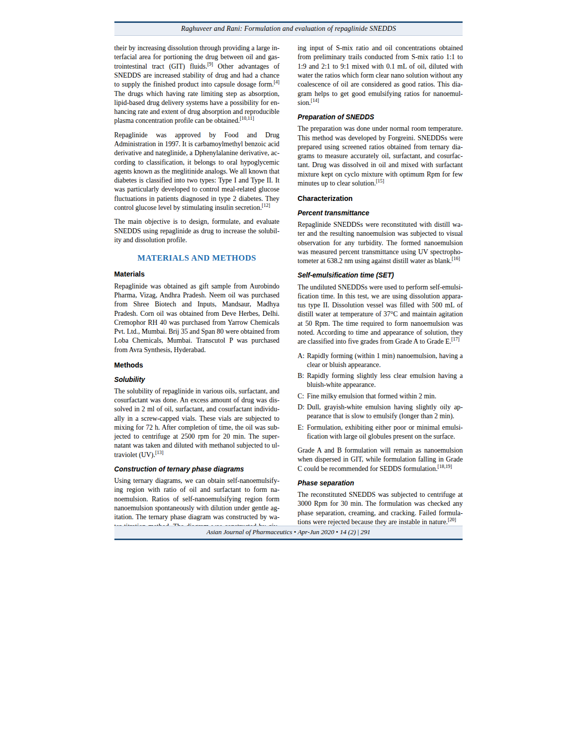Raghuveer and Rani: Formulation and evaluation of repaglinide SNEDDS
their by increasing dissolution through providing a large interfacial area for portioning the drug between oil and gastrointestinal tract (GIT) fluids.[9] Other advantages of SNEDDS are increased stability of drug and had a chance to supply the finished product into capsule dosage form.[4] The drugs which having rate limiting step as absorption, lipid-based drug delivery systems have a possibility for enhancing rate and extent of drug absorption and reproducible plasma concentration profile can be obtained.[10,11]
Repaglinide was approved by Food and Drug Administration in 1997. It is carbamoylmethyl benzoic acid derivative and nateglinide, a Dphenylalanine derivative, according to classification, it belongs to oral hypoglycemic agents known as the meglitinide analogs. We all known that diabetes is classified into two types: Type I and Type II. It was particularly developed to control meal-related glucose fluctuations in patients diagnosed in type 2 diabetes. They control glucose level by stimulating insulin secretion.[12]
The main objective is to design, formulate, and evaluate SNEDDS using repaglinide as drug to increase the solubility and dissolution profile.
MATERIALS AND METHODS
Materials
Repaglinide was obtained as gift sample from Aurobindo Pharma, Vizag, Andhra Pradesh. Neem oil was purchased from Shree Biotech and Inputs, Mandsaur, Madhya Pradesh. Corn oil was obtained from Deve Herbes, Delhi. Cremophor RH 40 was purchased from Yarrow Chemicals Pvt. Ltd., Mumbai. Brij 35 and Span 80 were obtained from Loba Chemicals, Mumbai. Transcutol P was purchased from Avra Synthesis, Hyderabad.
Methods
Solubility
The solubility of repaglinide in various oils, surfactant, and cosurfactant was done. An excess amount of drug was dissolved in 2 ml of oil, surfactant, and cosurfactant individually in a screw-capped vials. These vials are subjected to mixing for 72 h. After completion of time, the oil was subjected to centrifuge at 2500 rpm for 20 min. The supernatant was taken and diluted with methanol subjected to ultraviolet (UV).[13]
Construction of ternary phase diagrams
Using ternary diagrams, we can obtain self-nanoemulsifying region with ratio of oil and surfactant to form nanoemulsion. Ratios of self-nanoemulsifying region form nanoemulsion spontaneously with dilution under gentle agitation. The ternary phase diagram was constructed by water titration method. The diagram was constructed by giving input of S-mix ratio and oil concentrations obtained from preliminary trails conducted from S-mix ratio 1:1 to 1:9 and 2:1 to 9:1 mixed with 0.1 mL of oil, diluted with water the ratios which form clear nano solution without any coalescence of oil are considered as good ratios. This diagram helps to get good emulsifying ratios for nanoemulsion.[14]
Preparation of SNEDDS
The preparation was done under normal room temperature. This method was developed by Forgreini. SNEDDSs were prepared using screened ratios obtained from ternary diagrams to measure accurately oil, surfactant, and cosurfactant. Drug was dissolved in oil and mixed with surfactant mixture kept on cyclo mixture with optimum Rpm for few minutes up to clear solution.[15]
Characterization
Percent transmittance
Repaglinide SNEDDSs were reconstituted with distill water and the resulting nanoemulsion was subjected to visual observation for any turbidity. The formed nanoemulsion was measured percent transmittance using UV spectrophotometer at 638.2 nm using against distill water as blank.[16]
Self-emulsification time (SET)
The undiluted SNEDDSs were used to perform self-emulsification time. In this test, we are using dissolution apparatus type II. Dissolution vessel was filled with 500 mL of distill water at temperature of 37°C and maintain agitation at 50 Rpm. The time required to form nanoemulsion was noted. According to time and appearance of solution, they are classified into five grades from Grade A to Grade E.[17]
A: Rapidly forming (within 1 min) nanoemulsion, having a clear or bluish appearance.
B: Rapidly forming slightly less clear emulsion having a bluish-white appearance.
C: Fine milky emulsion that formed within 2 min.
D: Dull, grayish-white emulsion having slightly oily appearance that is slow to emulsify (longer than 2 min).
E: Formulation, exhibiting either poor or minimal emulsification with large oil globules present on the surface.
Grade A and B formulation will remain as nanoemulsion when dispersed in GIT, while formulation falling in Grade C could be recommended for SEDDS formulation.[18,19]
Phase separation
The reconstituted SNEDDS was subjected to centrifuge at 3000 Rpm for 30 min. The formulation was checked any phase separation, creaming, and cracking. Failed formulations were rejected because they are instable in nature.[20]
Asian Journal of Pharmaceutics • Apr-Jun 2020 • 14 (2) | 291